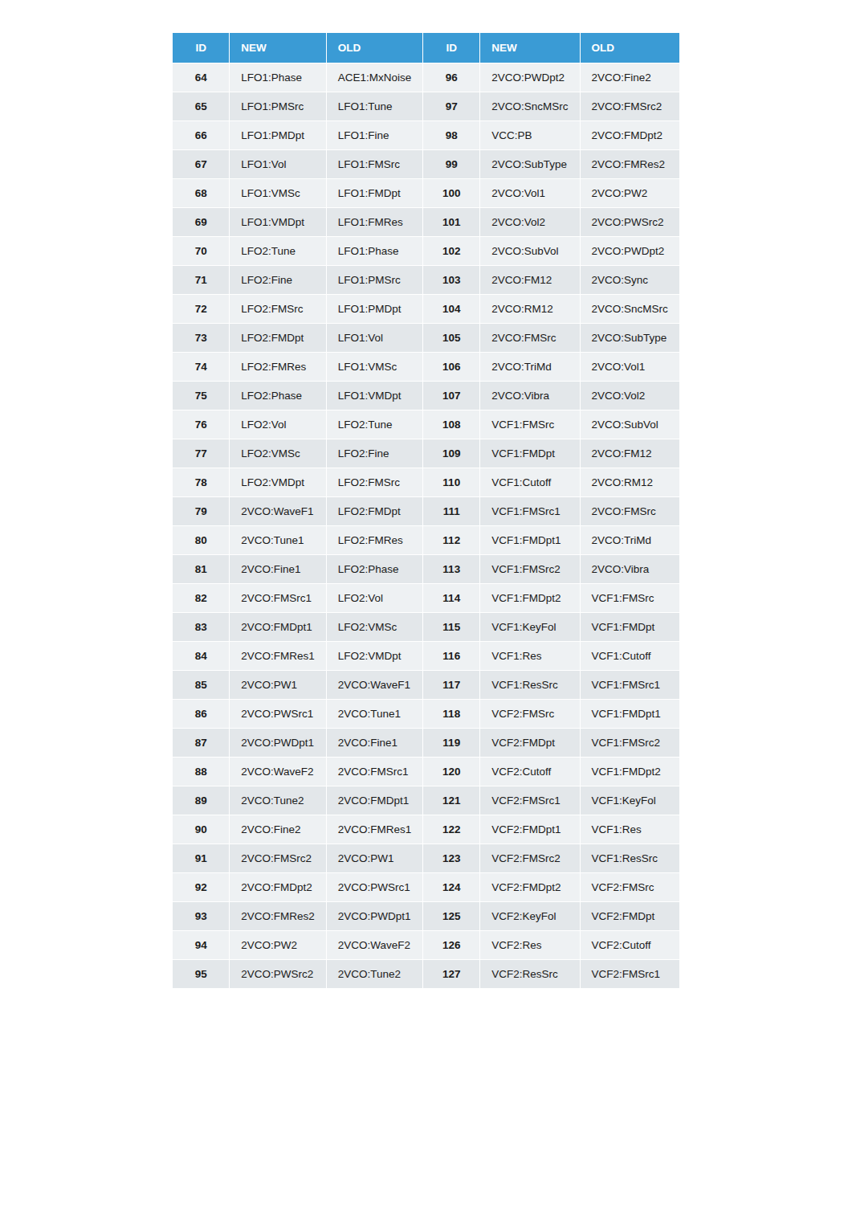| ID | NEW | OLD | ID | NEW | OLD |
| --- | --- | --- | --- | --- | --- |
| 64 | LFO1:Phase | ACE1:MxNoise | 96 | 2VCO:PWDpt2 | 2VCO:Fine2 |
| 65 | LFO1:PMSrc | LFO1:Tune | 97 | 2VCO:SncMSrc | 2VCO:FMSrc2 |
| 66 | LFO1:PMDpt | LFO1:Fine | 98 | VCC:PB | 2VCO:FMDpt2 |
| 67 | LFO1:Vol | LFO1:FMSrc | 99 | 2VCO:SubType | 2VCO:FMRes2 |
| 68 | LFO1:VMSc | LFO1:FMDpt | 100 | 2VCO:Vol1 | 2VCO:PW2 |
| 69 | LFO1:VMDpt | LFO1:FMRes | 101 | 2VCO:Vol2 | 2VCO:PWSrc2 |
| 70 | LFO2:Tune | LFO1:Phase | 102 | 2VCO:SubVol | 2VCO:PWDpt2 |
| 71 | LFO2:Fine | LFO1:PMSrc | 103 | 2VCO:FM12 | 2VCO:Sync |
| 72 | LFO2:FMSrc | LFO1:PMDpt | 104 | 2VCO:RM12 | 2VCO:SncMSrc |
| 73 | LFO2:FMDpt | LFO1:Vol | 105 | 2VCO:FMSrc | 2VCO:SubType |
| 74 | LFO2:FMRes | LFO1:VMSc | 106 | 2VCO:TriMd | 2VCO:Vol1 |
| 75 | LFO2:Phase | LFO1:VMDpt | 107 | 2VCO:Vibra | 2VCO:Vol2 |
| 76 | LFO2:Vol | LFO2:Tune | 108 | VCF1:FMSrc | 2VCO:SubVol |
| 77 | LFO2:VMSc | LFO2:Fine | 109 | VCF1:FMDpt | 2VCO:FM12 |
| 78 | LFO2:VMDpt | LFO2:FMSrc | 110 | VCF1:Cutoff | 2VCO:RM12 |
| 79 | 2VCO:WaveF1 | LFO2:FMDpt | 111 | VCF1:FMSrc1 | 2VCO:FMSrc |
| 80 | 2VCO:Tune1 | LFO2:FMRes | 112 | VCF1:FMDpt1 | 2VCO:TriMd |
| 81 | 2VCO:Fine1 | LFO2:Phase | 113 | VCF1:FMSrc2 | 2VCO:Vibra |
| 82 | 2VCO:FMSrc1 | LFO2:Vol | 114 | VCF1:FMDpt2 | VCF1:FMSrc |
| 83 | 2VCO:FMDpt1 | LFO2:VMSc | 115 | VCF1:KeyFol | VCF1:FMDpt |
| 84 | 2VCO:FMRes1 | LFO2:VMDpt | 116 | VCF1:Res | VCF1:Cutoff |
| 85 | 2VCO:PW1 | 2VCO:WaveF1 | 117 | VCF1:ResSrc | VCF1:FMSrc1 |
| 86 | 2VCO:PWSrc1 | 2VCO:Tune1 | 118 | VCF2:FMSrc | VCF1:FMDpt1 |
| 87 | 2VCO:PWDpt1 | 2VCO:Fine1 | 119 | VCF2:FMDpt | VCF1:FMSrc2 |
| 88 | 2VCO:WaveF2 | 2VCO:FMSrc1 | 120 | VCF2:Cutoff | VCF1:FMDpt2 |
| 89 | 2VCO:Tune2 | 2VCO:FMDpt1 | 121 | VCF2:FMSrc1 | VCF1:KeyFol |
| 90 | 2VCO:Fine2 | 2VCO:FMRes1 | 122 | VCF2:FMDpt1 | VCF1:Res |
| 91 | 2VCO:FMSrc2 | 2VCO:PW1 | 123 | VCF2:FMSrc2 | VCF1:ResSrc |
| 92 | 2VCO:FMDpt2 | 2VCO:PWSrc1 | 124 | VCF2:FMDpt2 | VCF2:FMSrc |
| 93 | 2VCO:FMRes2 | 2VCO:PWDpt1 | 125 | VCF2:KeyFol | VCF2:FMDpt |
| 94 | 2VCO:PW2 | 2VCO:WaveF2 | 126 | VCF2:Res | VCF2:Cutoff |
| 95 | 2VCO:PWSrc2 | 2VCO:Tune2 | 127 | VCF2:ResSrc | VCF2:FMSrc1 |